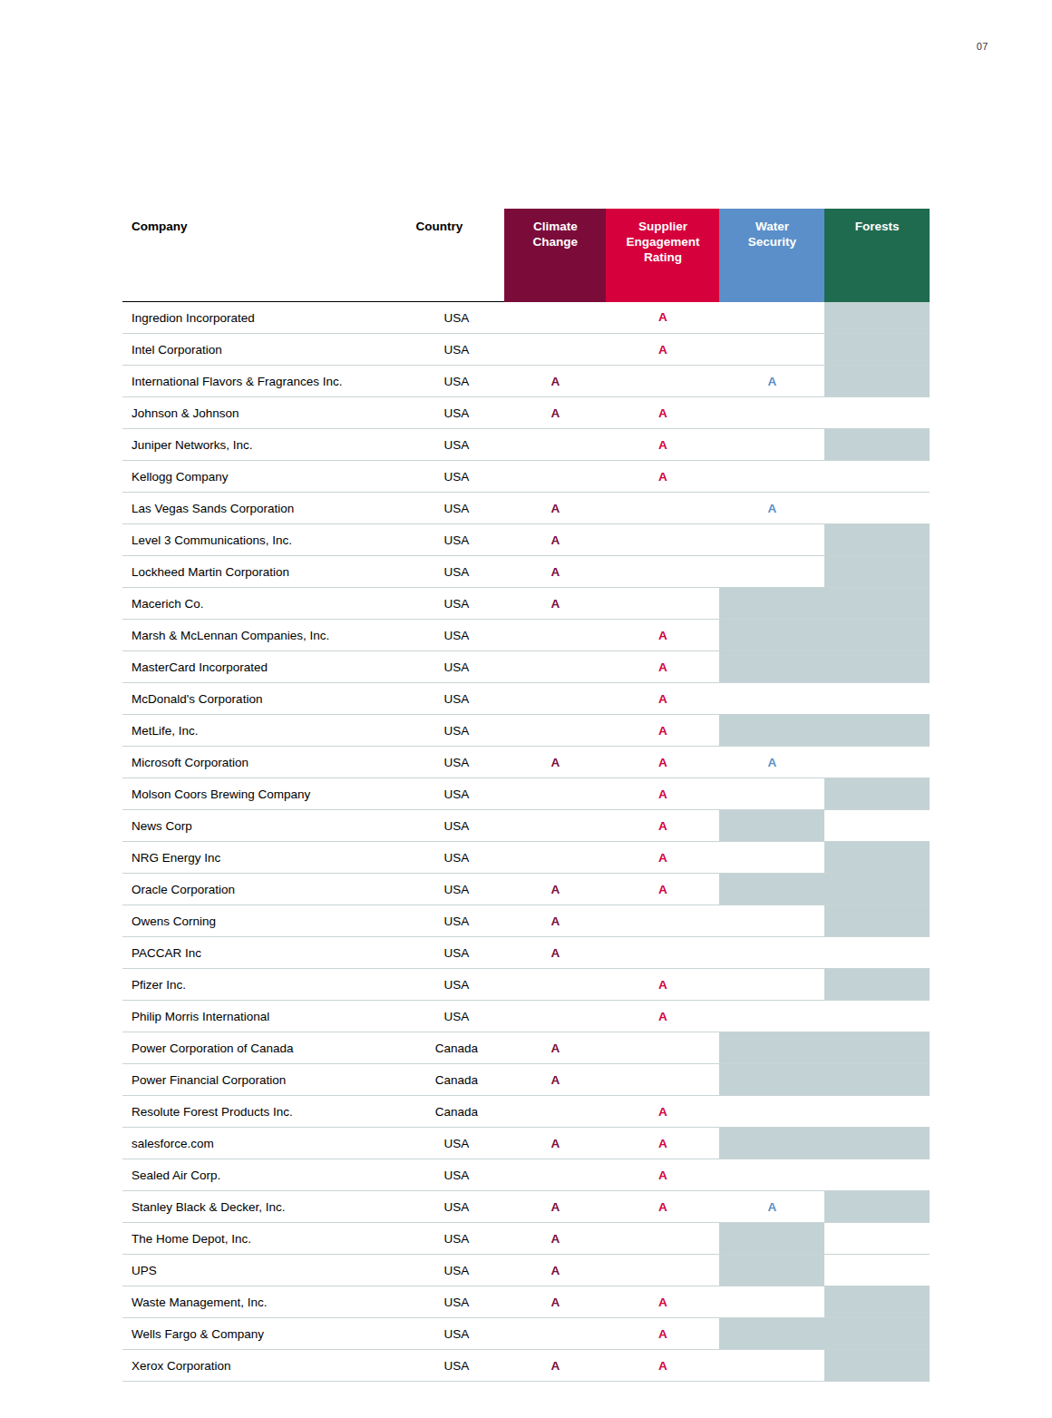07
| Company | Country | Climate Change | Supplier Engagement Rating | Water Security | Forests |
| --- | --- | --- | --- | --- | --- |
| Ingredion Incorporated | USA | | A | | |
| Intel Corporation | USA | | A | | |
| International Flavors & Fragrances Inc. | USA | A | | A | |
| Johnson & Johnson | USA | A | A | | |
| Juniper Networks, Inc. | USA | | A | | |
| Kellogg Company | USA | | A | | |
| Las Vegas Sands Corporation | USA | A | | A | |
| Level 3 Communications, Inc. | USA | A | | | |
| Lockheed Martin Corporation | USA | A | | | |
| Macerich Co. | USA | A | | | |
| Marsh & McLennan Companies, Inc. | USA | | A | | |
| MasterCard Incorporated | USA | | A | | |
| McDonald's Corporation | USA | | A | | |
| MetLife, Inc. | USA | | A | | |
| Microsoft Corporation | USA | A | A | A | |
| Molson Coors Brewing Company | USA | | A | | |
| News Corp | USA | | A | | |
| NRG Energy Inc | USA | | A | | |
| Oracle Corporation | USA | A | A | | |
| Owens Corning | USA | A | | | |
| PACCAR Inc | USA | A | | | |
| Pfizer Inc. | USA | | A | | |
| Philip Morris International | USA | | A | | |
| Power Corporation of Canada | Canada | A | | | |
| Power Financial Corporation | Canada | A | | | |
| Resolute Forest Products Inc. | Canada | | A | | |
| salesforce.com | USA | A | A | | |
| Sealed Air Corp. | USA | | A | | |
| Stanley Black & Decker, Inc. | USA | A | A | A | |
| The Home Depot, Inc. | USA | A | | | |
| UPS | USA | A | | | |
| Waste Management, Inc. | USA | A | A | | |
| Wells Fargo & Company | USA | | A | | |
| Xerox Corporation | USA | A | A | | |